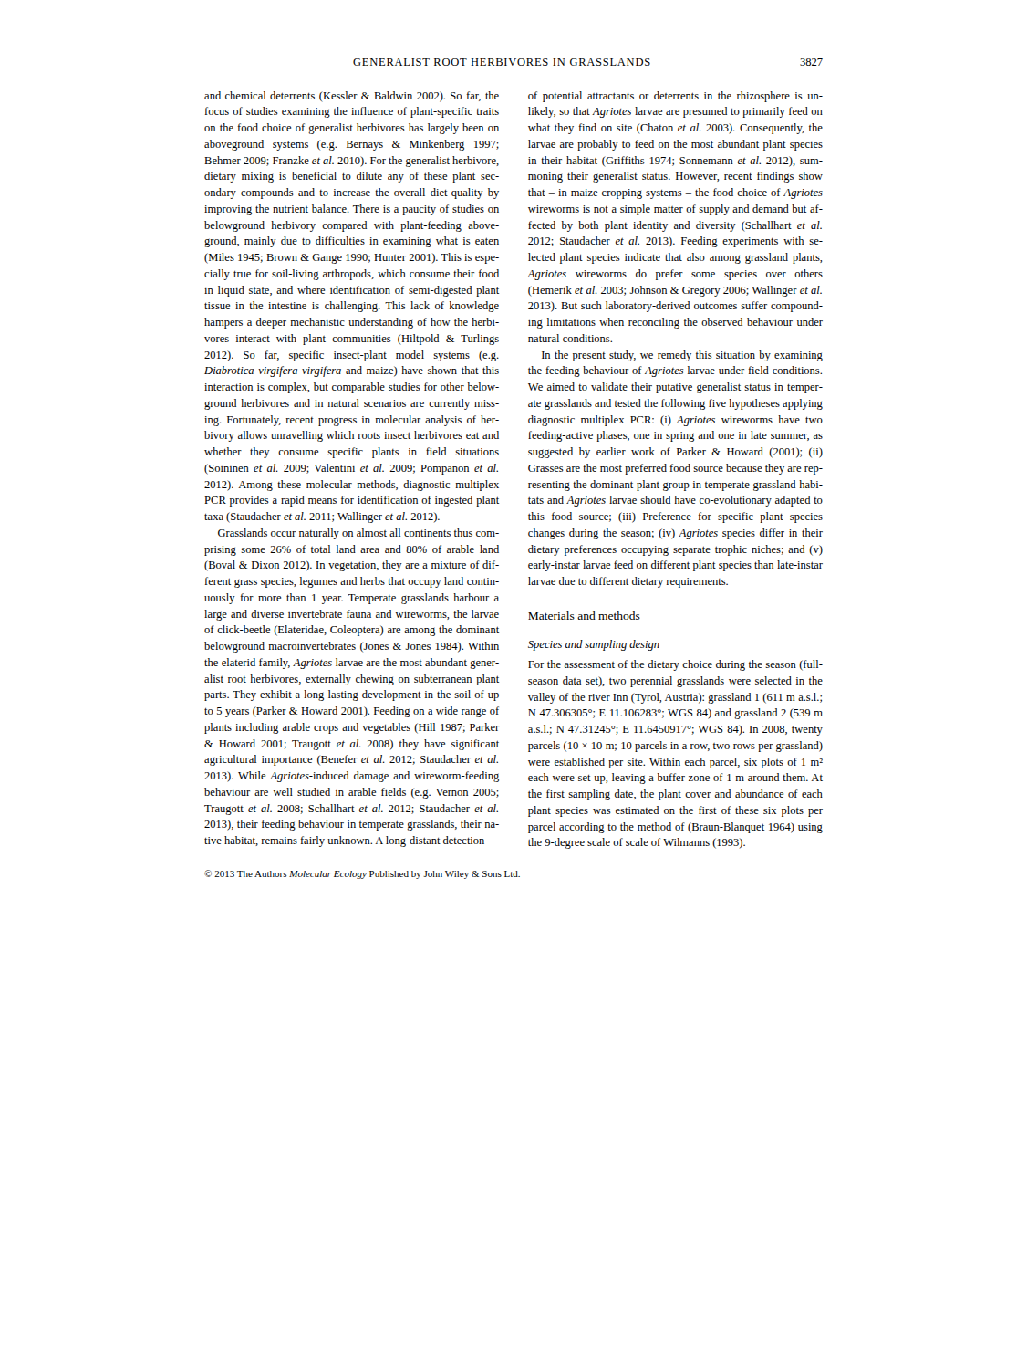GENERALIST ROOT HERBIVORES IN GRASSLANDS 3827
and chemical deterrents (Kessler & Baldwin 2002). So far, the focus of studies examining the influence of plant-specific traits on the food choice of generalist herbivores has largely been on aboveground systems (e.g. Bernays & Minkenberg 1997; Behmer 2009; Franzke et al. 2010). For the generalist herbivore, dietary mixing is beneficial to dilute any of these plant secondary compounds and to increase the overall diet-quality by improving the nutrient balance. There is a paucity of studies on belowground herbivory compared with plant-feeding aboveground, mainly due to difficulties in examining what is eaten (Miles 1945; Brown & Gange 1990; Hunter 2001). This is especially true for soil-living arthropods, which consume their food in liquid state, and where identification of semi-digested plant tissue in the intestine is challenging. This lack of knowledge hampers a deeper mechanistic understanding of how the herbivores interact with plant communities (Hiltpold & Turlings 2012). So far, specific insect-plant model systems (e.g. Diabrotica virgifera virgifera and maize) have shown that this interaction is complex, but comparable studies for other belowground herbivores and in natural scenarios are currently missing. Fortunately, recent progress in molecular analysis of herbivory allows unravelling which roots insect herbivores eat and whether they consume specific plants in field situations (Soininen et al. 2009; Valentini et al. 2009; Pompanon et al. 2012). Among these molecular methods, diagnostic multiplex PCR provides a rapid means for identification of ingested plant taxa (Staudacher et al. 2011; Wallinger et al. 2012).
Grasslands occur naturally on almost all continents thus comprising some 26% of total land area and 80% of arable land (Boval & Dixon 2012). In vegetation, they are a mixture of different grass species, legumes and herbs that occupy land continuously for more than 1 year. Temperate grasslands harbour a large and diverse invertebrate fauna and wireworms, the larvae of click-beetle (Elateridae, Coleoptera) are among the dominant belowground macroinvertebrates (Jones & Jones 1984). Within the elaterid family, Agriotes larvae are the most abundant generalist root herbivores, externally chewing on subterranean plant parts. They exhibit a long-lasting development in the soil of up to 5 years (Parker & Howard 2001). Feeding on a wide range of plants including arable crops and vegetables (Hill 1987; Parker & Howard 2001; Traugott et al. 2008) they have significant agricultural importance (Benefer et al. 2012; Staudacher et al. 2013). While Agriotes-induced damage and wireworm-feeding behaviour are well studied in arable fields (e.g. Vernon 2005; Traugott et al. 2008; Schallhart et al. 2012; Staudacher et al. 2013), their feeding behaviour in temperate grasslands, their native habitat, remains fairly unknown. A long-distant detection
of potential attractants or deterrents in the rhizosphere is unlikely, so that Agriotes larvae are presumed to primarily feed on what they find on site (Chaton et al. 2003). Consequently, the larvae are probably to feed on the most abundant plant species in their habitat (Griffiths 1974; Sonnemann et al. 2012), summoning their generalist status. However, recent findings show that – in maize cropping systems – the food choice of Agriotes wireworms is not a simple matter of supply and demand but affected by both plant identity and diversity (Schallhart et al. 2012; Staudacher et al. 2013). Feeding experiments with selected plant species indicate that also among grassland plants, Agriotes wireworms do prefer some species over others (Hemerik et al. 2003; Johnson & Gregory 2006; Wallinger et al. 2013). But such laboratory-derived outcomes suffer compounding limitations when reconciling the observed behaviour under natural conditions.
In the present study, we remedy this situation by examining the feeding behaviour of Agriotes larvae under field conditions. We aimed to validate their putative generalist status in temperate grasslands and tested the following five hypotheses applying diagnostic multiplex PCR: (i) Agriotes wireworms have two feeding-active phases, one in spring and one in late summer, as suggested by earlier work of Parker & Howard (2001); (ii) Grasses are the most preferred food source because they are representing the dominant plant group in temperate grassland habitats and Agriotes larvae should have co-evolutionary adapted to this food source; (iii) Preference for specific plant species changes during the season; (iv) Agriotes species differ in their dietary preferences occupying separate trophic niches; and (v) early-instar larvae feed on different plant species than late-instar larvae due to different dietary requirements.
Materials and methods
Species and sampling design
For the assessment of the dietary choice during the season (full-season data set), two perennial grasslands were selected in the valley of the river Inn (Tyrol, Austria): grassland 1 (611 m a.s.l.; N 47.306305°; E 11.106283°; WGS 84) and grassland 2 (539 m a.s.l.; N 47.31245°; E 11.6450917°; WGS 84). In 2008, twenty parcels (10 × 10 m; 10 parcels in a row, two rows per grassland) were established per site. Within each parcel, six plots of 1 m² each were set up, leaving a buffer zone of 1 m around them. At the first sampling date, the plant cover and abundance of each plant species was estimated on the first of these six plots per parcel according to the method of (Braun-Blanquet 1964) using the 9-degree scale of scale of Wilmanns (1993).
© 2013 The Authors Molecular Ecology Published by John Wiley & Sons Ltd.